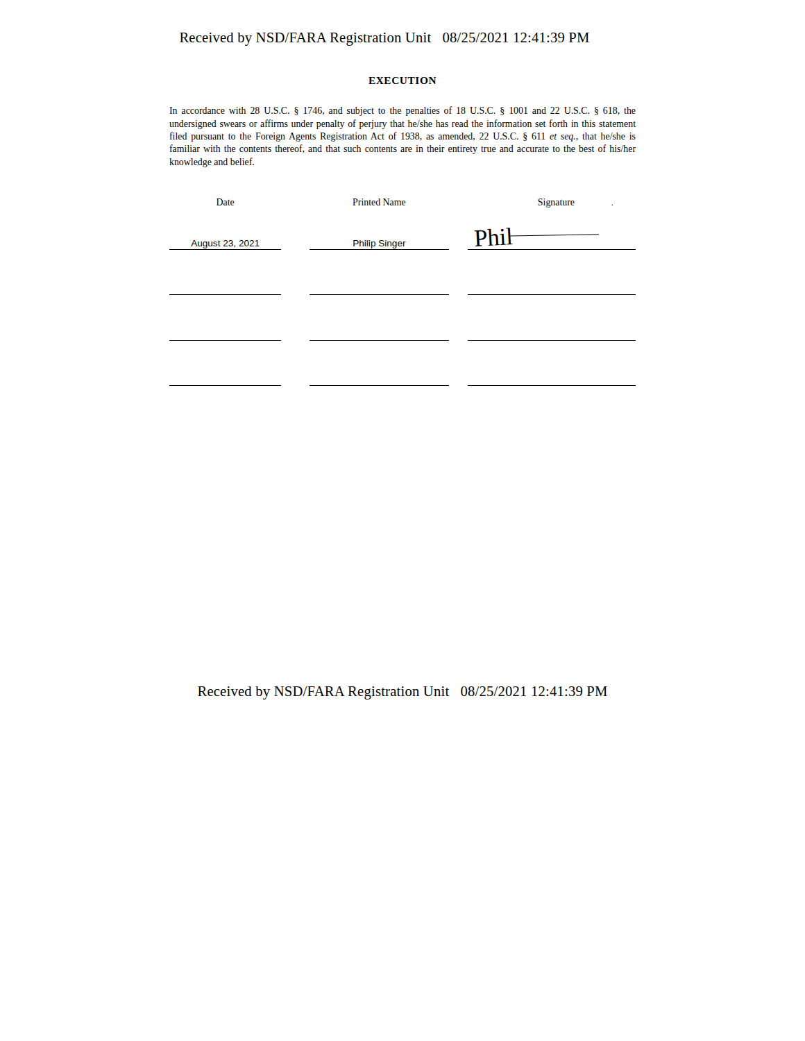Received by NSD/FARA Registration Unit 08/25/2021 12:41:39 PM
EXECUTION
In accordance with 28 U.S.C. § 1746, and subject to the penalties of 18 U.S.C. § 1001 and 22 U.S.C. § 618, the undersigned swears or affirms under penalty of perjury that he/she has read the information set forth in this statement filed pursuant to the Foreign Agents Registration Act of 1938, as amended, 22 U.S.C. § 611 et seq., that he/she is familiar with the contents thereof, and that such contents are in their entirety true and accurate to the best of his/her knowledge and belief.
| Date | | Printed Name | | Signature . |
| August 23, 2021 | | Philip Singer | | Phil |
Received by NSD/FARA Registration Unit 08/25/2021 12:41:39 PM